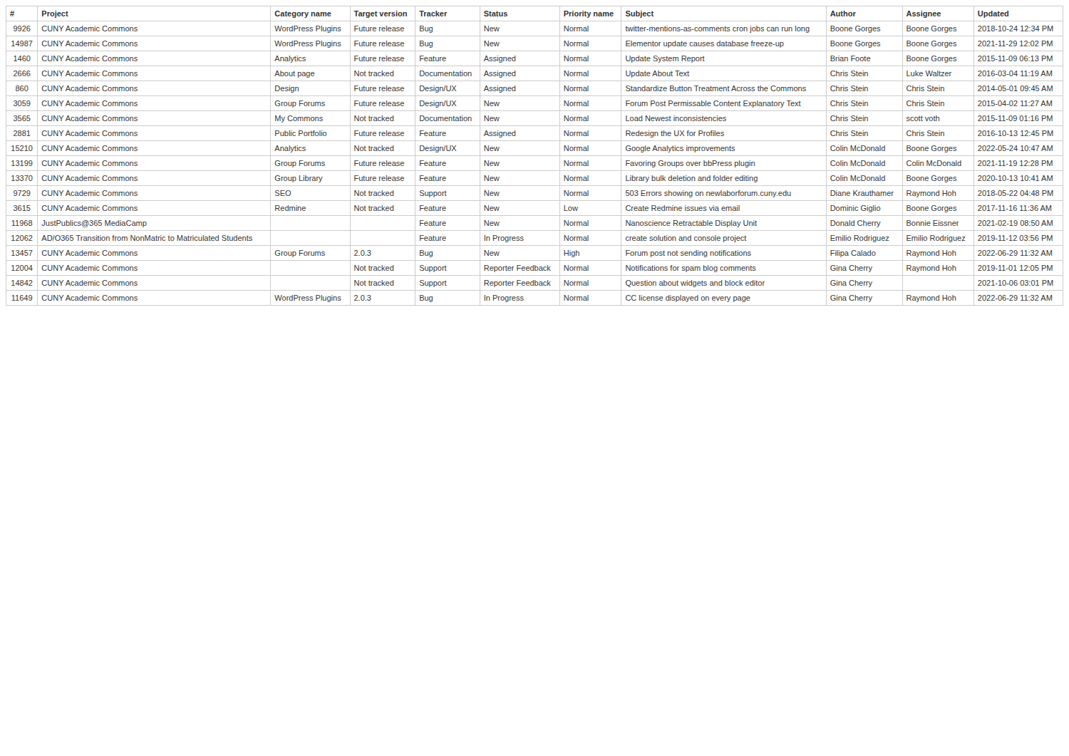| # | Project | Category name | Target version | Tracker | Status | Priority name | Subject | Author | Assignee | Updated |
| --- | --- | --- | --- | --- | --- | --- | --- | --- | --- | --- |
| 9926 | CUNY Academic Commons | WordPress Plugins | Future release | Bug | New | Normal | twitter-mentions-as-comments cron jobs can run long | Boone Gorges | Boone Gorges | 2018-10-24 12:34 PM |
| 14987 | CUNY Academic Commons | WordPress Plugins | Future release | Bug | New | Normal | Elementor update causes database freeze-up | Boone Gorges | Boone Gorges | 2021-11-29 12:02 PM |
| 1460 | CUNY Academic Commons | Analytics | Future release | Feature | Assigned | Normal | Update System Report | Brian Foote | Boone Gorges | 2015-11-09 06:13 PM |
| 2666 | CUNY Academic Commons | About page | Not tracked | Documentation | Assigned | Normal | Update About Text | Chris Stein | Luke Waltzer | 2016-03-04 11:19 AM |
| 860 | CUNY Academic Commons | Design | Future release | Design/UX | Assigned | Normal | Standardize Button Treatment Across the Commons | Chris Stein | Chris Stein | 2014-05-01 09:45 AM |
| 3059 | CUNY Academic Commons | Group Forums | Future release | Design/UX | New | Normal | Forum Post Permissable Content Explanatory Text | Chris Stein | Chris Stein | 2015-04-02 11:27 AM |
| 3565 | CUNY Academic Commons | My Commons | Not tracked | Documentation | New | Normal | Load Newest inconsistencies | Chris Stein | scott voth | 2015-11-09 01:16 PM |
| 2881 | CUNY Academic Commons | Public Portfolio | Future release | Feature | Assigned | Normal | Redesign the UX for Profiles | Chris Stein | Chris Stein | 2016-10-13 12:45 PM |
| 15210 | CUNY Academic Commons | Analytics | Not tracked | Design/UX | New | Normal | Google Analytics improvements | Colin McDonald | Boone Gorges | 2022-05-24 10:47 AM |
| 13199 | CUNY Academic Commons | Group Forums | Future release | Feature | New | Normal | Favoring Groups over bbPress plugin | Colin McDonald | Colin McDonald | 2021-11-19 12:28 PM |
| 13370 | CUNY Academic Commons | Group Library | Future release | Feature | New | Normal | Library bulk deletion and folder editing | Colin McDonald | Boone Gorges | 2020-10-13 10:41 AM |
| 9729 | CUNY Academic Commons | SEO | Not tracked | Support | New | Normal | 503 Errors showing on newlaborforum.cuny.edu | Diane Krauthamer | Raymond Hoh | 2018-05-22 04:48 PM |
| 3615 | CUNY Academic Commons | Redmine | Not tracked | Feature | New | Low | Create Redmine issues via email | Dominic Giglio | Boone Gorges | 2017-11-16 11:36 AM |
| 11968 | JustPublics@365 MediaCamp | | | Feature | New | Normal | Nanoscience Retractable Display Unit | Donald Cherry | Bonnie Eissner | 2021-02-19 08:50 AM |
| 12062 | AD/O365 Transition from NonMatric to Matriculated Students | | | Feature | In Progress | Normal | create solution and console project | Emilio Rodriguez | Emilio Rodriguez | 2019-11-12 03:56 PM |
| 13457 | CUNY Academic Commons | Group Forums | 2.0.3 | Bug | New | High | Forum post not sending notifications | Filipa Calado | Raymond Hoh | 2022-06-29 11:32 AM |
| 12004 | CUNY Academic Commons | | Not tracked | Support | Reporter Feedback | Normal | Notifications for spam blog comments | Gina Cherry | Raymond Hoh | 2019-11-01 12:05 PM |
| 14842 | CUNY Academic Commons | | Not tracked | Support | Reporter Feedback | Normal | Question about widgets and block editor | Gina Cherry | | 2021-10-06 03:01 PM |
| 11649 | CUNY Academic Commons | WordPress Plugins | 2.0.3 | Bug | In Progress | Normal | CC license displayed on every page | Gina Cherry | Raymond Hoh | 2022-06-29 11:32 AM |